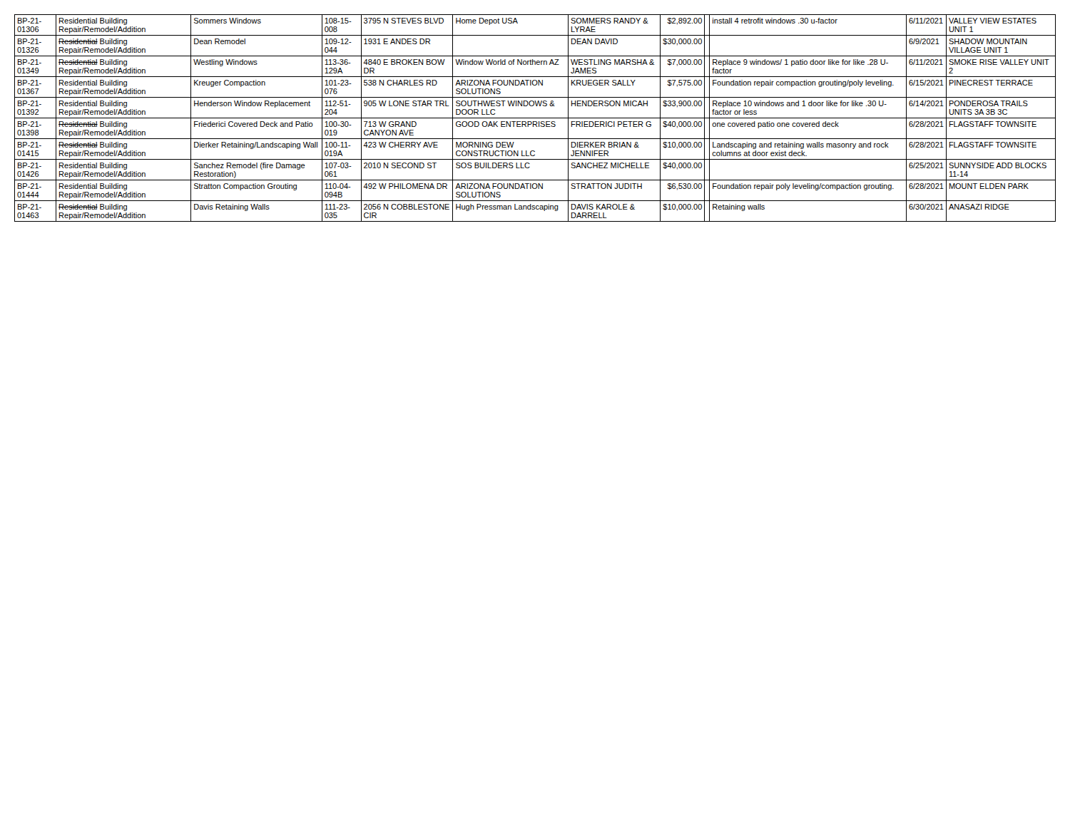| BP-21-01306 | Residential Building Repair/Remodel/Addition | Sommers Windows | 108-15-008 | 3795 N STEVES BLVD | Home Depot USA | SOMMERS RANDY & LYRAE | $2,892.00 | | install 4 retrofit windows .30 u-factor | 6/11/2021 | VALLEY VIEW ESTATES UNIT 1 |
| BP-21-01326 | Residential Building Repair/Remodel/Addition | Dean Remodel | 109-12-044 | 1931 E ANDES DR | | DEAN DAVID | $30,000.00 | | | 6/9/2021 | SHADOW MOUNTAIN VILLAGE UNIT 1 |
| BP-21-01349 | Residential Building Repair/Remodel/Addition | Westling Windows | 113-36-129A | 4840 E BROKEN BOW DR | Window World of Northern AZ | WESTLING MARSHA & JAMES | $7,000.00 | | Replace 9 windows/ 1 patio door like for like .28 U-factor | 6/11/2021 | SMOKE RISE VALLEY UNIT 2 |
| BP-21-01367 | Residential Building Repair/Remodel/Addition | Kreuger Compaction | 101-23-076 | 538 N CHARLES RD | ARIZONA FOUNDATION SOLUTIONS | KRUEGER SALLY | $7,575.00 | | Foundation repair compaction grouting/poly leveling. | 6/15/2021 | PINECREST TERRACE |
| BP-21-01392 | Residential Building Repair/Remodel/Addition | Henderson Window Replacement | 112-51-204 | 905 W LONE STAR TRL | SOUTHWEST WINDOWS & DOOR LLC | HENDERSON MICAH | $33,900.00 | | Replace 10 windows and 1 door like for like .30 U-factor or less | 6/14/2021 | PONDEROSA TRAILS UNITS 3A 3B 3C |
| BP-21-01398 | Residential Building Repair/Remodel/Addition | Friederici Covered Deck and Patio | 100-30-019 | 713 W GRAND CANYON AVE | GOOD OAK ENTERPRISES | FRIEDERICI PETER G | $40,000.00 | | one covered patio one covered deck | 6/28/2021 | FLAGSTAFF TOWNSITE |
| BP-21-01415 | Residential Building Repair/Remodel/Addition | Dierker Retaining/Landscaping Wall | 100-11-019A | 423 W CHERRY AVE | MORNING DEW CONSTRUCTION LLC | DIERKER BRIAN & JENNIFER | $10,000.00 | | Landscaping and retaining walls masonry and rock columns at door exist deck. | 6/28/2021 | FLAGSTAFF TOWNSITE |
| BP-21-01426 | Residential Building Repair/Remodel/Addition | Sanchez Remodel (fire Damage Restoration) | 107-03-061 | 2010 N SECOND ST | SOS BUILDERS LLC | SANCHEZ MICHELLE | $40,000.00 | | | 6/25/2021 | SUNNYSIDE ADD BLOCKS 11-14 |
| BP-21-01444 | Residential Building Repair/Remodel/Addition | Stratton Compaction Grouting | 110-04-094B | 492 W PHILOMENA DR | ARIZONA FOUNDATION SOLUTIONS | STRATTON JUDITH | $6,530.00 | | Foundation repair poly leveling/compaction grouting. | 6/28/2021 | MOUNT ELDEN PARK |
| BP-21-01463 | Residential Building Repair/Remodel/Addition | Davis Retaining Walls | 111-23-035 | 2056 N COBBLESTONE CIR | Hugh Pressman Landscaping | DAVIS KAROLE & DARRELL | $10,000.00 | | Retaining walls | 6/30/2021 | ANASAZI RIDGE |